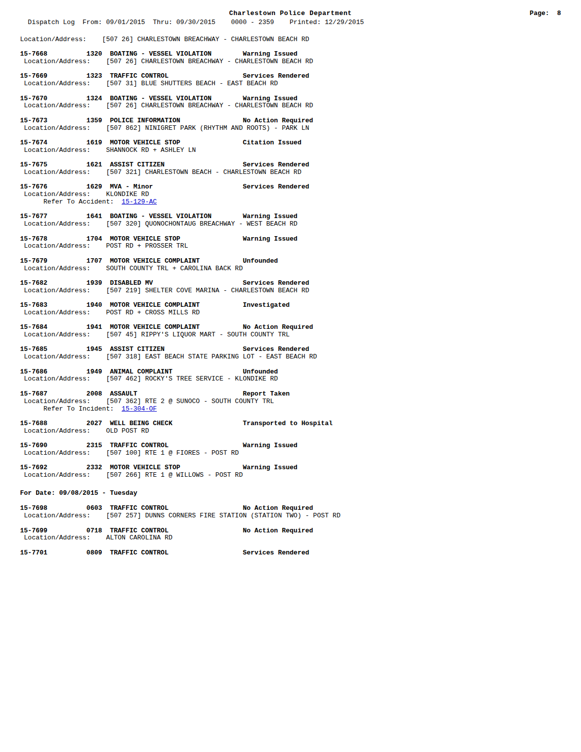Charlestown Police Department
Page: 8
Dispatch Log From: 09/01/2015 Thru: 09/30/2015 0000 - 2359 Printed: 12/29/2015
Location/Address: [507 26] CHARLESTOWN BREACHWAY - CHARLESTOWN BEACH RD
15-7668 1320 BOATING - VESSEL VIOLATION Warning Issued Location/Address: [507 26] CHARLESTOWN BREACHWAY - CHARLESTOWN BEACH RD
15-7669 1323 TRAFFIC CONTROL Services Rendered Location/Address: [507 31] BLUE SHUTTERS BEACH - EAST BEACH RD
15-7670 1324 BOATING - VESSEL VIOLATION Warning Issued Location/Address: [507 26] CHARLESTOWN BREACHWAY - CHARLESTOWN BEACH RD
15-7673 1359 POLICE INFORMATION No Action Required Location/Address: [507 862] NINIGRET PARK (RHYTHM AND ROOTS) - PARK LN
15-7674 1619 MOTOR VEHICLE STOP Citation Issued Location/Address: SHANNOCK RD + ASHLEY LN
15-7675 1621 ASSIST CITIZEN Services Rendered Location/Address: [507 321] CHARLESTOWN BEACH - CHARLESTOWN BEACH RD
15-7676 1629 MVA - Minor Services Rendered Location/Address: KLONDIKE RD Refer To Accident: 15-129-AC
15-7677 1641 BOATING - VESSEL VIOLATION Warning Issued Location/Address: [507 320] QUONOCHONTAUG BREACHWAY - WEST BEACH RD
15-7678 1704 MOTOR VEHICLE STOP Warning Issued Location/Address: POST RD + PROSSER TRL
15-7679 1707 MOTOR VEHICLE COMPLAINT Unfounded Location/Address: SOUTH COUNTY TRL + CAROLINA BACK RD
15-7682 1939 DISABLED MV Services Rendered Location/Address: [507 219] SHELTER COVE MARINA - CHARLESTOWN BEACH RD
15-7683 1940 MOTOR VEHICLE COMPLAINT Investigated Location/Address: POST RD + CROSS MILLS RD
15-7684 1941 MOTOR VEHICLE COMPLAINT No Action Required Location/Address: [507 45] RIPPY'S LIQUOR MART - SOUTH COUNTY TRL
15-7685 1945 ASSIST CITIZEN Services Rendered Location/Address: [507 318] EAST BEACH STATE PARKING LOT - EAST BEACH RD
15-7686 1949 ANIMAL COMPLAINT Unfounded Location/Address: [507 462] ROCKY'S TREE SERVICE - KLONDIKE RD
15-7687 2008 ASSAULT Report Taken Location/Address: [507 362] RTE 2 @ SUNOCO - SOUTH COUNTY TRL Refer To Incident: 15-304-OF
15-7688 2027 WELL BEING CHECK Transported to Hospital Location/Address: OLD POST RD
15-7690 2315 TRAFFIC CONTROL Warning Issued Location/Address: [507 100] RTE 1 @ FIORES - POST RD
15-7692 2332 MOTOR VEHICLE STOP Warning Issued Location/Address: [507 266] RTE 1 @ WILLOWS - POST RD
For Date: 09/08/2015 - Tuesday
15-7698 0603 TRAFFIC CONTROL No Action Required Location/Address: [507 257] DUNNS CORNERS FIRE STATION (STATION TWO) - POST RD
15-7699 0718 TRAFFIC CONTROL No Action Required Location/Address: ALTON CAROLINA RD
15-7701 0809 TRAFFIC CONTROL Services Rendered